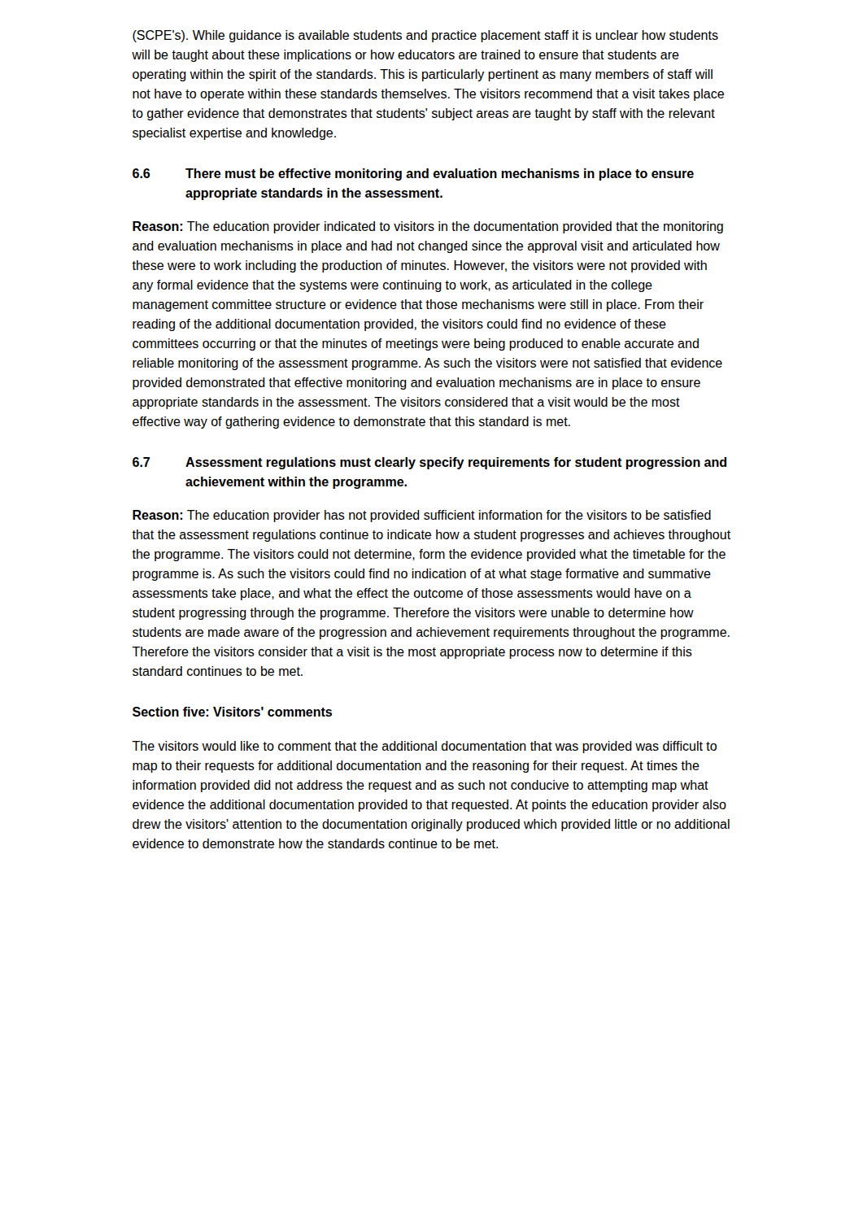(SCPE's). While guidance is available students and practice placement staff it is unclear how students will be taught about these implications or how educators are trained to ensure that students are operating within the spirit of the standards. This is particularly pertinent as many members of staff will not have to operate within these standards themselves. The visitors recommend that a visit takes place to gather evidence that demonstrates that students' subject areas are taught by staff with the relevant specialist expertise and knowledge.
6.6 There must be effective monitoring and evaluation mechanisms in place to ensure appropriate standards in the assessment.
Reason: The education provider indicated to visitors in the documentation provided that the monitoring and evaluation mechanisms in place and had not changed since the approval visit and articulated how these were to work including the production of minutes. However, the visitors were not provided with any formal evidence that the systems were continuing to work, as articulated in the college management committee structure or evidence that those mechanisms were still in place. From their reading of the additional documentation provided, the visitors could find no evidence of these committees occurring or that the minutes of meetings were being produced to enable accurate and reliable monitoring of the assessment programme. As such the visitors were not satisfied that evidence provided demonstrated that effective monitoring and evaluation mechanisms are in place to ensure appropriate standards in the assessment. The visitors considered that a visit would be the most effective way of gathering evidence to demonstrate that this standard is met.
6.7 Assessment regulations must clearly specify requirements for student progression and achievement within the programme.
Reason: The education provider has not provided sufficient information for the visitors to be satisfied that the assessment regulations continue to indicate how a student progresses and achieves throughout the programme. The visitors could not determine, form the evidence provided what the timetable for the programme is. As such the visitors could find no indication of at what stage formative and summative assessments take place, and what the effect the outcome of those assessments would have on a student progressing through the programme. Therefore the visitors were unable to determine how students are made aware of the progression and achievement requirements throughout the programme. Therefore the visitors consider that a visit is the most appropriate process now to determine if this standard continues to be met.
Section five: Visitors' comments
The visitors would like to comment that the additional documentation that was provided was difficult to map to their requests for additional documentation and the reasoning for their request. At times the information provided did not address the request and as such not conducive to attempting map what evidence the additional documentation provided to that requested. At points the education provider also drew the visitors' attention to the documentation originally produced which provided little or no additional evidence to demonstrate how the standards continue to be met.